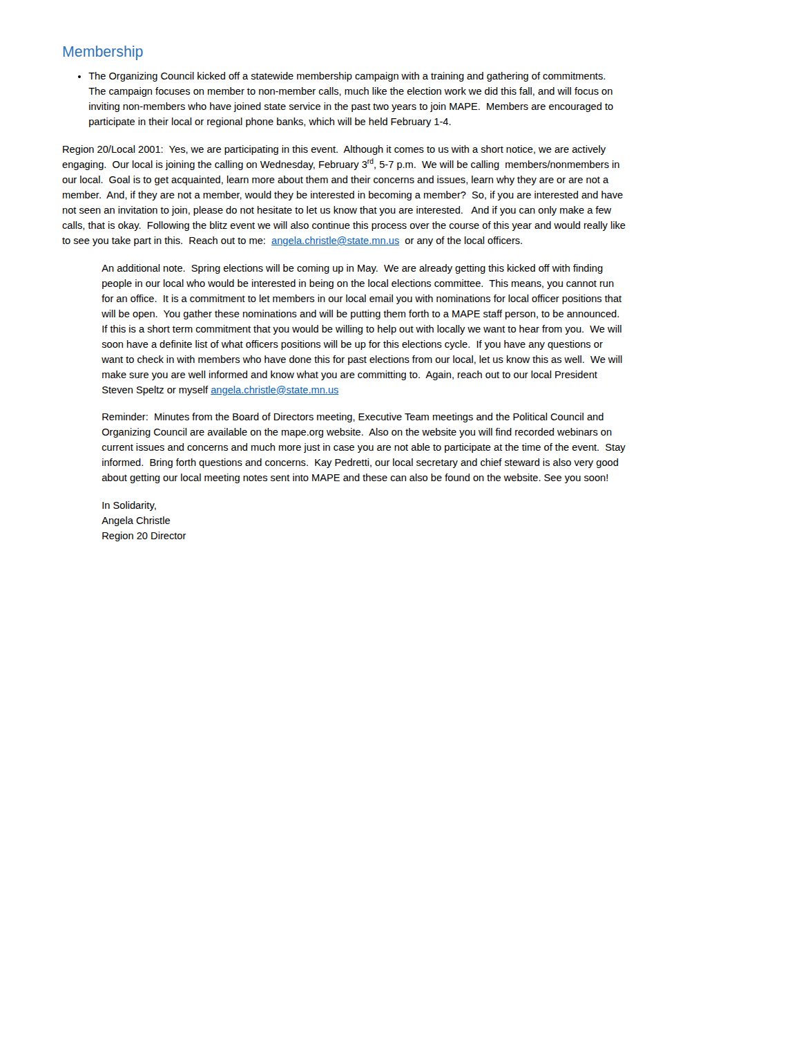Membership
The Organizing Council kicked off a statewide membership campaign with a training and gathering of commitments. The campaign focuses on member to non-member calls, much like the election work we did this fall, and will focus on inviting non-members who have joined state service in the past two years to join MAPE. Members are encouraged to participate in their local or regional phone banks, which will be held February 1-4.
Region 20/Local 2001: Yes, we are participating in this event. Although it comes to us with a short notice, we are actively engaging. Our local is joining the calling on Wednesday, February 3rd, 5-7 p.m. We will be calling members/nonmembers in our local. Goal is to get acquainted, learn more about them and their concerns and issues, learn why they are or are not a member. And, if they are not a member, would they be interested in becoming a member? So, if you are interested and have not seen an invitation to join, please do not hesitate to let us know that you are interested. And if you can only make a few calls, that is okay. Following the blitz event we will also continue this process over the course of this year and would really like to see you take part in this. Reach out to me: angela.christle@state.mn.us or any of the local officers.
An additional note. Spring elections will be coming up in May. We are already getting this kicked off with finding people in our local who would be interested in being on the local elections committee. This means, you cannot run for an office. It is a commitment to let members in our local email you with nominations for local officer positions that will be open. You gather these nominations and will be putting them forth to a MAPE staff person, to be announced. If this is a short term commitment that you would be willing to help out with locally we want to hear from you. We will soon have a definite list of what officers positions will be up for this elections cycle. If you have any questions or want to check in with members who have done this for past elections from our local, let us know this as well. We will make sure you are well informed and know what you are committing to. Again, reach out to our local President Steven Speltz or myself angela.christle@state.mn.us
Reminder: Minutes from the Board of Directors meeting, Executive Team meetings and the Political Council and Organizing Council are available on the mape.org website. Also on the website you will find recorded webinars on current issues and concerns and much more just in case you are not able to participate at the time of the event. Stay informed. Bring forth questions and concerns. Kay Pedretti, our local secretary and chief steward is also very good about getting our local meeting notes sent into MAPE and these can also be found on the website. See you soon!
In Solidarity,
Angela Christle
Region 20 Director